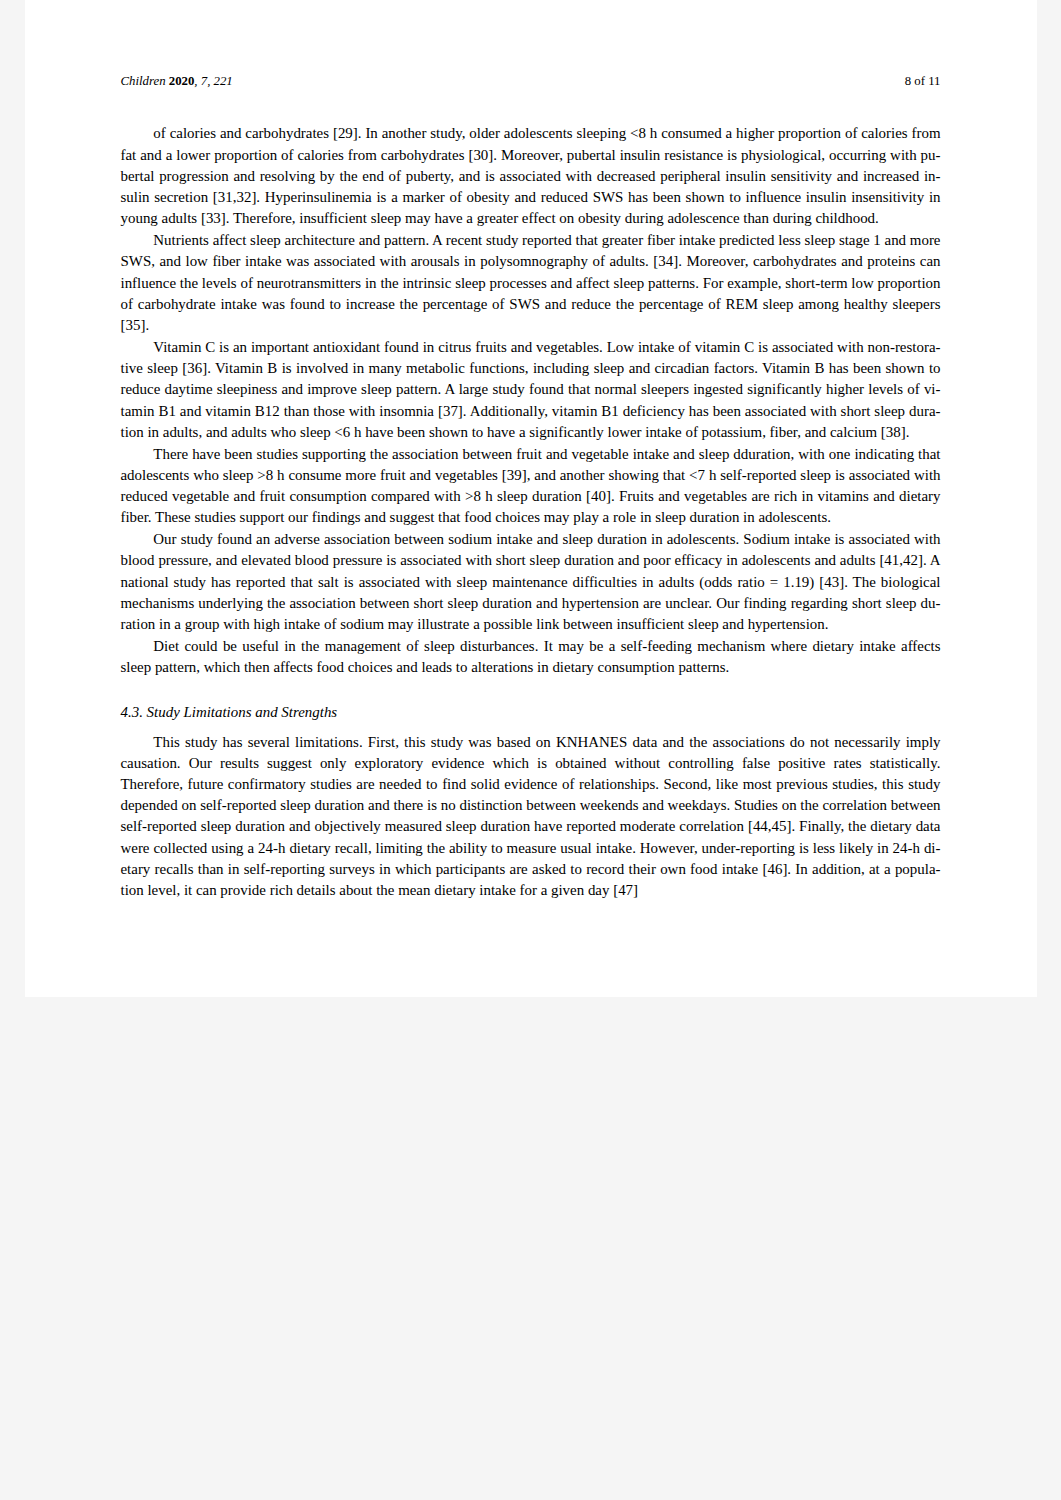Children 2020, 7, 221
8 of 11
of calories and carbohydrates [29]. In another study, older adolescents sleeping <8 h consumed a higher proportion of calories from fat and a lower proportion of calories from carbohydrates [30]. Moreover, pubertal insulin resistance is physiological, occurring with pubertal progression and resolving by the end of puberty, and is associated with decreased peripheral insulin sensitivity and increased insulin secretion [31,32]. Hyperinsulinemia is a marker of obesity and reduced SWS has been shown to influence insulin insensitivity in young adults [33]. Therefore, insufficient sleep may have a greater effect on obesity during adolescence than during childhood.
Nutrients affect sleep architecture and pattern. A recent study reported that greater fiber intake predicted less sleep stage 1 and more SWS, and low fiber intake was associated with arousals in polysomnography of adults. [34]. Moreover, carbohydrates and proteins can influence the levels of neurotransmitters in the intrinsic sleep processes and affect sleep patterns. For example, short-term low proportion of carbohydrate intake was found to increase the percentage of SWS and reduce the percentage of REM sleep among healthy sleepers [35].
Vitamin C is an important antioxidant found in citrus fruits and vegetables. Low intake of vitamin C is associated with non-restorative sleep [36]. Vitamin B is involved in many metabolic functions, including sleep and circadian factors. Vitamin B has been shown to reduce daytime sleepiness and improve sleep pattern. A large study found that normal sleepers ingested significantly higher levels of vitamin B1 and vitamin B12 than those with insomnia [37]. Additionally, vitamin B1 deficiency has been associated with short sleep duration in adults, and adults who sleep <6 h have been shown to have a significantly lower intake of potassium, fiber, and calcium [38].
There have been studies supporting the association between fruit and vegetable intake and sleep dduration, with one indicating that adolescents who sleep >8 h consume more fruit and vegetables [39], and another showing that <7 h self-reported sleep is associated with reduced vegetable and fruit consumption compared with >8 h sleep duration [40]. Fruits and vegetables are rich in vitamins and dietary fiber. These studies support our findings and suggest that food choices may play a role in sleep duration in adolescents.
Our study found an adverse association between sodium intake and sleep duration in adolescents. Sodium intake is associated with blood pressure, and elevated blood pressure is associated with short sleep duration and poor efficacy in adolescents and adults [41,42]. A national study has reported that salt is associated with sleep maintenance difficulties in adults (odds ratio = 1.19) [43]. The biological mechanisms underlying the association between short sleep duration and hypertension are unclear. Our finding regarding short sleep duration in a group with high intake of sodium may illustrate a possible link between insufficient sleep and hypertension.
Diet could be useful in the management of sleep disturbances. It may be a self-feeding mechanism where dietary intake affects sleep pattern, which then affects food choices and leads to alterations in dietary consumption patterns.
4.3. Study Limitations and Strengths
This study has several limitations. First, this study was based on KNHANES data and the associations do not necessarily imply causation. Our results suggest only exploratory evidence which is obtained without controlling false positive rates statistically. Therefore, future confirmatory studies are needed to find solid evidence of relationships. Second, like most previous studies, this study depended on self-reported sleep duration and there is no distinction between weekends and weekdays. Studies on the correlation between self-reported sleep duration and objectively measured sleep duration have reported moderate correlation [44,45]. Finally, the dietary data were collected using a 24-h dietary recall, limiting the ability to measure usual intake. However, under-reporting is less likely in 24-h dietary recalls than in self-reporting surveys in which participants are asked to record their own food intake [46]. In addition, at a population level, it can provide rich details about the mean dietary intake for a given day [47]